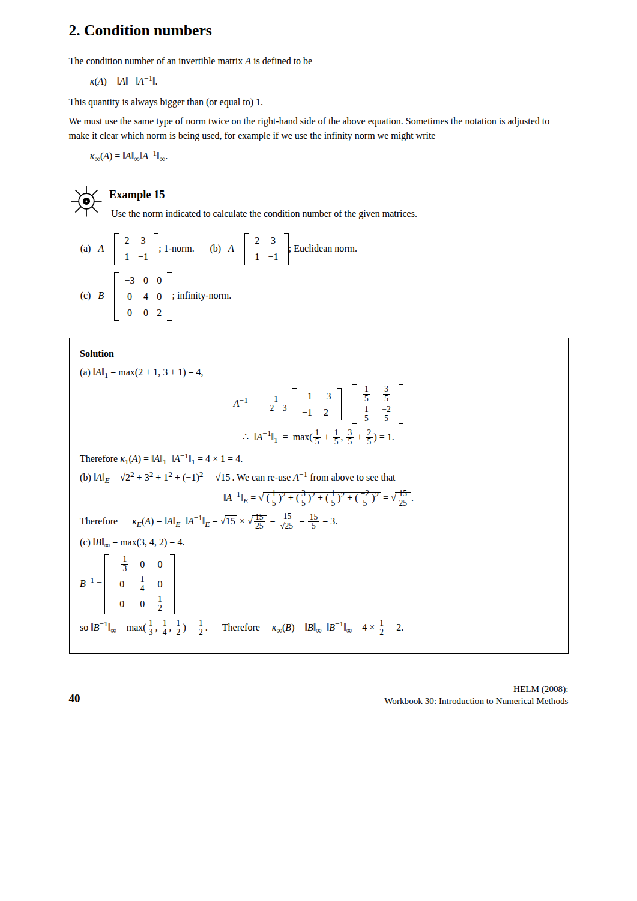2. Condition numbers
The condition number of an invertible matrix A is defined to be
κ(A) = ‖A‖ ‖A−1‖.
This quantity is always bigger than (or equal to) 1.
We must use the same type of norm twice on the right-hand side of the above equation. Sometimes the notation is adjusted to make it clear which norm is being used, for example if we use the infinity norm we might write
κ∞(A) = ‖A‖∞‖A−1‖∞.
Example 15
Use the norm indicated to calculate the condition number of the given matrices.
| (a) A = / 2 / 3 / / 1 / −1 / ; 1-norm. | (b) A = / 2 / 3 / / 1 / −1 / ; Euclidean norm. |
| (c) B = / −3 / 0 / 0 / / 0 / 4 / 0 / / 0 / 0 / 2 / ; infinity-norm. |
Solution
(a) ‖A‖1 = max(2 + 1, 3 + 1) = 4,
A−1 = 1−2 − 3
| −1 | −3 |
| −1 | 2 |
=
| 1 5 | 3 5 |
| 1 5 | −2 5 |
∴ ‖A−1‖1 = max(15 + 15, 35 + 25) = 1.
Therefore κ1(A) = ‖A‖1 ‖A−1‖1 = 4 × 1 = 4.
(b) ‖A‖E = √22 + 32 + 12 + (−1)2 = √15. We can re-use A−1 from above to see that
‖A−1‖E = √ (15)2 + (35)2 + (15)2 + (−25)2 = √1525.
Therefore κE(A) = ‖A‖E ‖A−1‖E = √15 × √1525 = 15√25 = 155 = 3.
(c) ‖B‖∞ = max(3, 4, 2) = 4.
B−1 =
| − 1 3 | 0 | 0 |
| 0 | 1 4 | 0 |
| 0 | 0 | 1 2 |
so ‖B−1‖∞ = max(13, 14, 12) = 12. Therefore κ∞(B) = ‖B‖∞ ‖B−1‖∞ = 4 × 12 = 2.
40
HELM (2008):
Workbook 30: Introduction to Numerical Methods